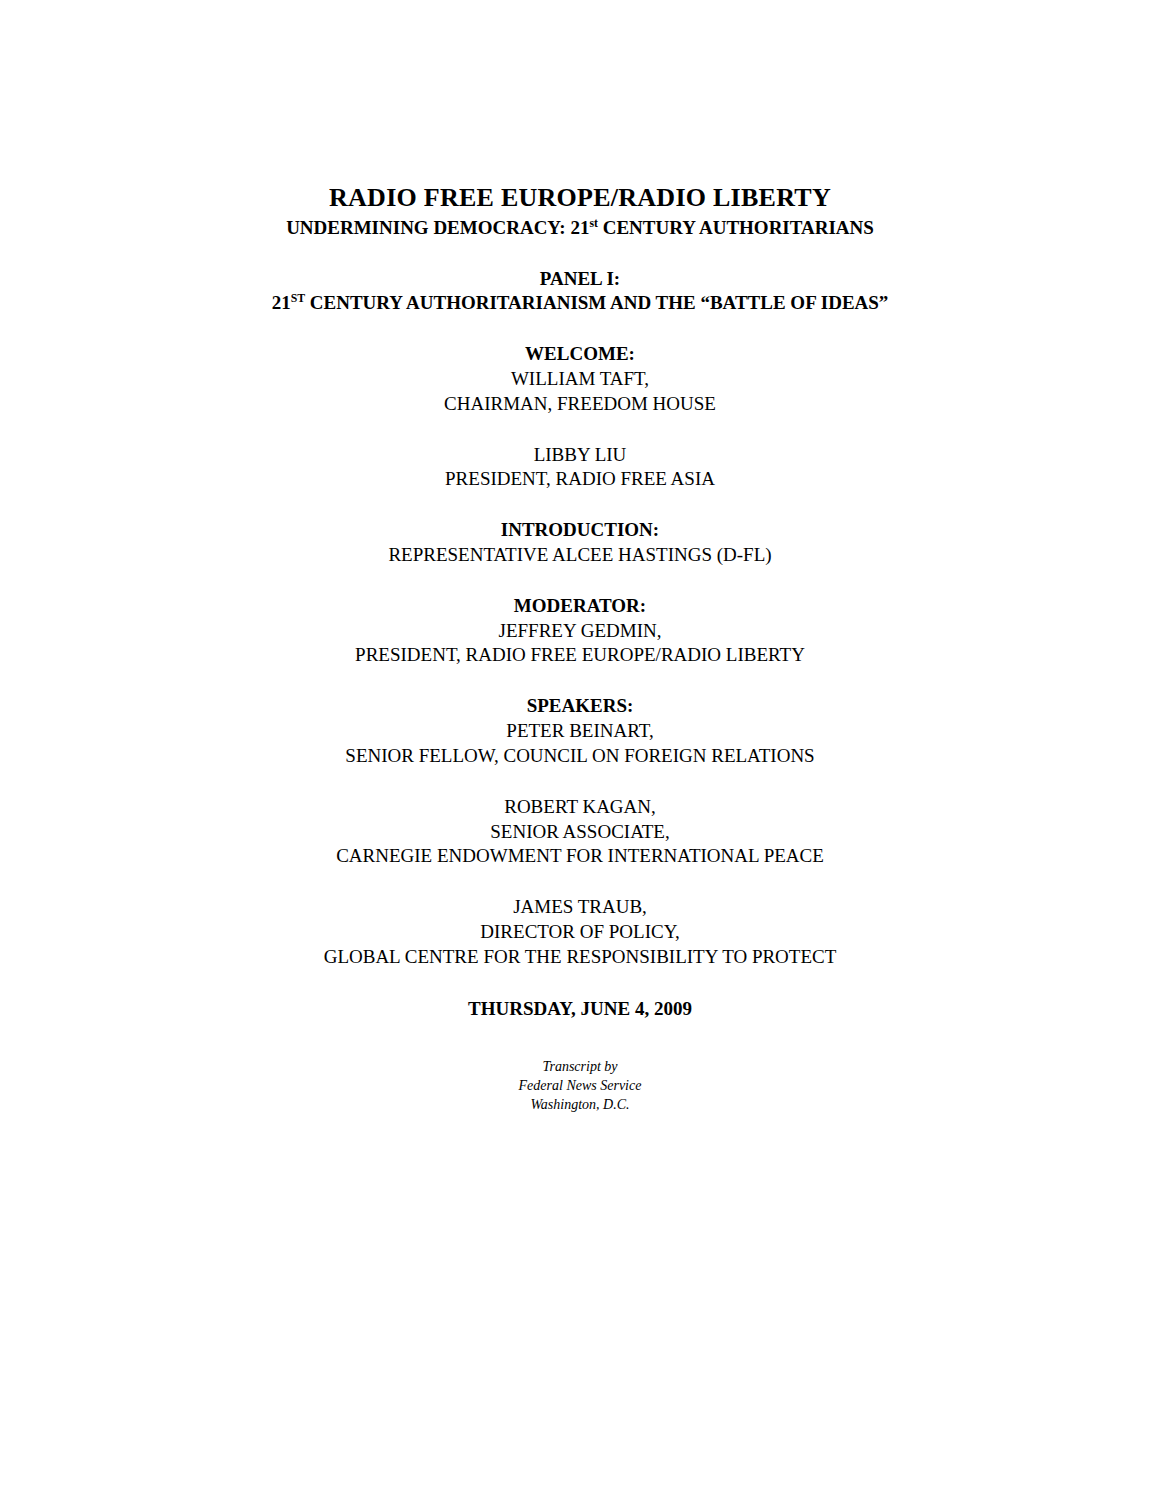RADIO FREE EUROPE/RADIO LIBERTY
UNDERMINING DEMOCRACY: 21st CENTURY AUTHORITARIANS
PANEL I:
21ST CENTURY AUTHORITARIANISM AND THE “BATTLE OF IDEAS”
WELCOME:
WILLIAM TAFT,
CHAIRMAN, FREEDOM HOUSE
LIBBY LIU
PRESIDENT, RADIO FREE ASIA
INTRODUCTION:
REPRESENTATIVE ALCEE HASTINGS (D-FL)
MODERATOR:
JEFFREY GEDMIN,
PRESIDENT, RADIO FREE EUROPE/RADIO LIBERTY
SPEAKERS:
PETER BEINART,
SENIOR FELLOW, COUNCIL ON FOREIGN RELATIONS
ROBERT KAGAN,
SENIOR ASSOCIATE,
CARNEGIE ENDOWMENT FOR INTERNATIONAL PEACE
JAMES TRAUB,
DIRECTOR OF POLICY,
GLOBAL CENTRE FOR THE RESPONSIBILITY TO PROTECT
THURSDAY, JUNE 4, 2009
Transcript by
Federal News Service
Washington, D.C.